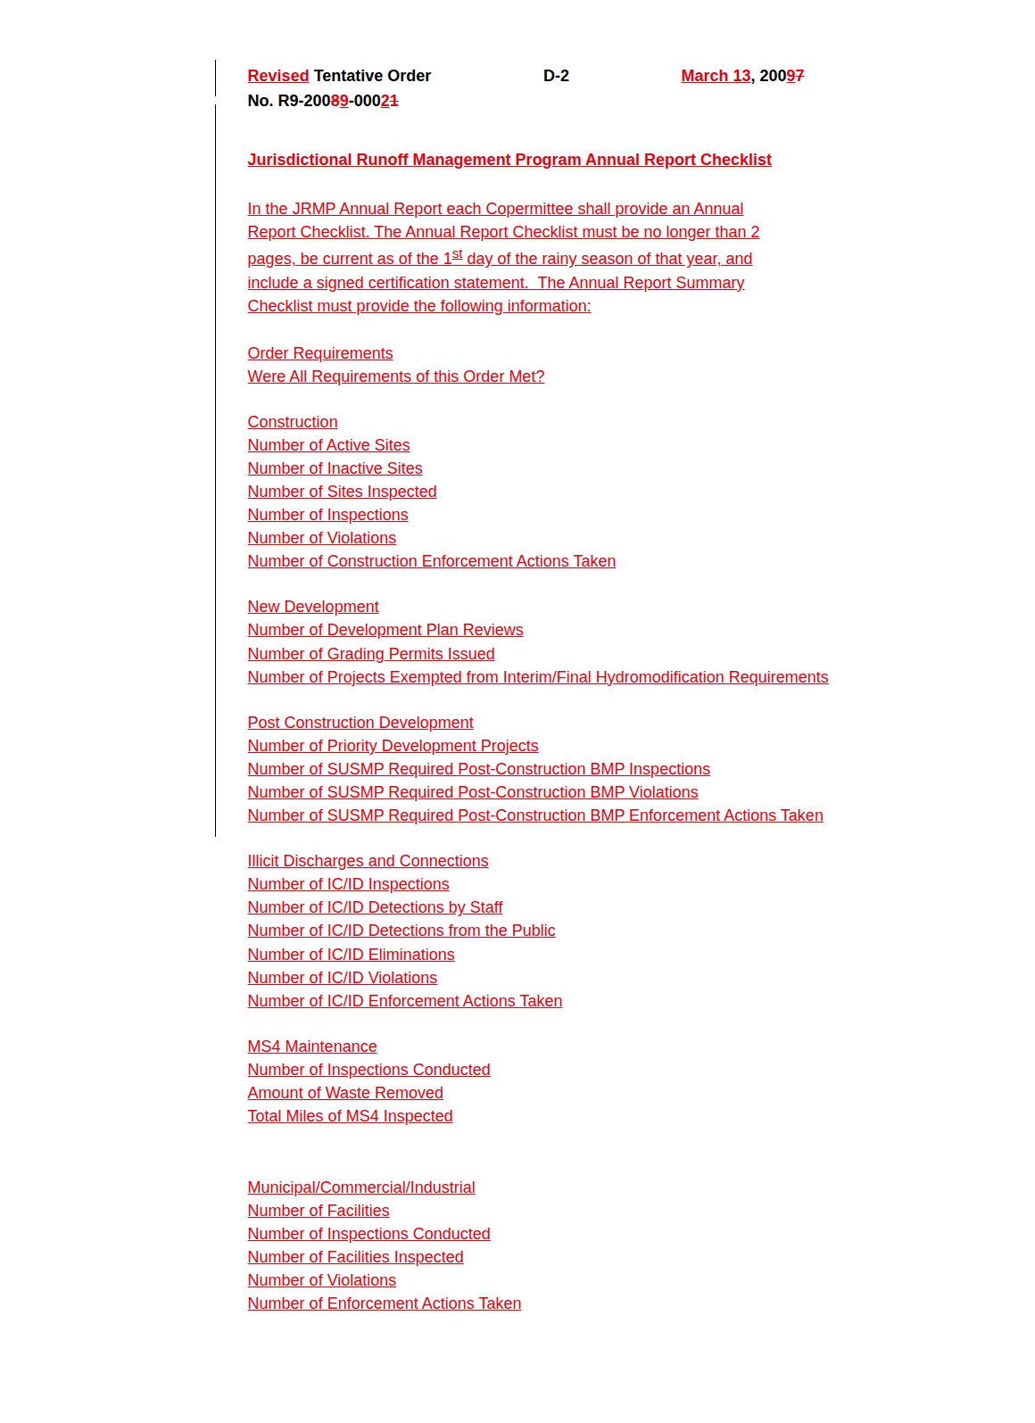Revised Tentative Order
D-2
March 13, 20097
No. R9-20089-00021
Jurisdictional Runoff Management Program Annual Report Checklist
In the JRMP Annual Report each Copermittee shall provide an Annual Report Checklist. The Annual Report Checklist must be no longer than 2 pages, be current as of the 1st day of the rainy season of that year, and include a signed certification statement. The Annual Report Summary Checklist must provide the following information:
Order Requirements
Were All Requirements of this Order Met?
Construction
Number of Active Sites
Number of Inactive Sites
Number of Sites Inspected
Number of Inspections
Number of Violations
Number of Construction Enforcement Actions Taken
New Development
Number of Development Plan Reviews
Number of Grading Permits Issued
Number of Projects Exempted from Interim/Final Hydromodification Requirements
Post Construction Development
Number of Priority Development Projects
Number of SUSMP Required Post-Construction BMP Inspections
Number of SUSMP Required Post-Construction BMP Violations
Number of SUSMP Required Post-Construction BMP Enforcement Actions Taken
Illicit Discharges and Connections
Number of IC/ID Inspections
Number of IC/ID Detections by Staff
Number of IC/ID Detections from the Public
Number of IC/ID Eliminations
Number of IC/ID Violations
Number of IC/ID Enforcement Actions Taken
MS4 Maintenance
Number of Inspections Conducted
Amount of Waste Removed
Total Miles of MS4 Inspected
Municipal/Commercial/Industrial
Number of Facilities
Number of Inspections Conducted
Number of Facilities Inspected
Number of Violations
Number of Enforcement Actions Taken